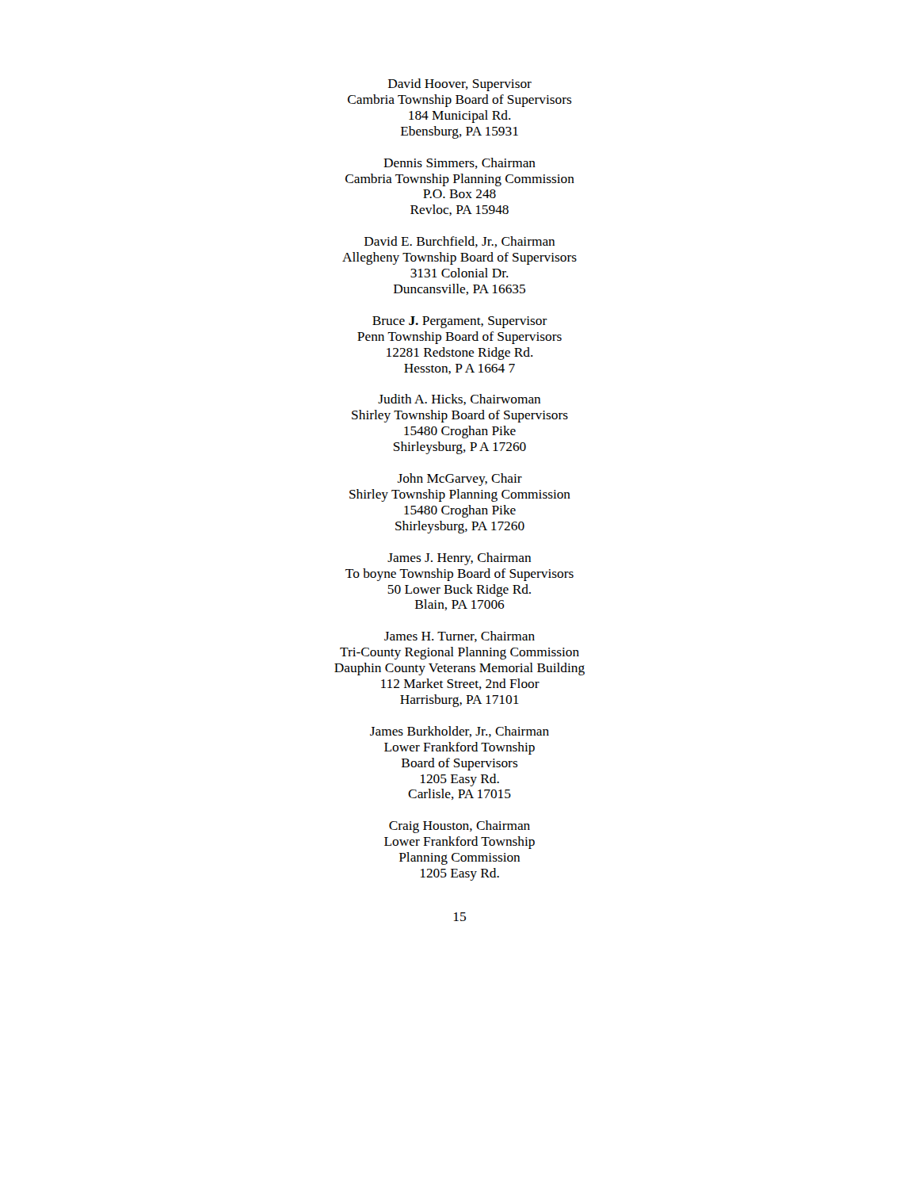David Hoover, Supervisor
Cambria Township Board of Supervisors
184 Municipal Rd.
Ebensburg, PA 15931
Dennis Simmers, Chairman
Cambria Township Planning Commission
P.O. Box 248
Revloc, PA 15948
David E. Burchfield, Jr., Chairman
Allegheny Township Board of Supervisors
3131 Colonial Dr.
Duncansville, PA 16635
Bruce J. Pergament, Supervisor
Penn Township Board of Supervisors
12281 Redstone Ridge Rd.
Hesston, P A 1664 7
Judith A. Hicks, Chairwoman
Shirley Township Board of Supervisors
15480 Croghan Pike
Shirleysburg, P A 17260
John McGarvey, Chair
Shirley Township Planning Commission
15480 Croghan Pike
Shirleysburg, PA 17260
James J. Henry, Chairman
To boyne Township Board of Supervisors
50 Lower Buck Ridge Rd.
Blain, PA 17006
James H. Turner, Chairman
Tri-County Regional Planning Commission
Dauphin County Veterans Memorial Building
112 Market Street, 2nd Floor
Harrisburg, PA 17101
James Burkholder, Jr., Chairman
Lower Frankford Township
Board of Supervisors
1205 Easy Rd.
Carlisle, PA 17015
Craig Houston, Chairman
Lower Frankford Township
Planning Commission
1205 Easy Rd.
15